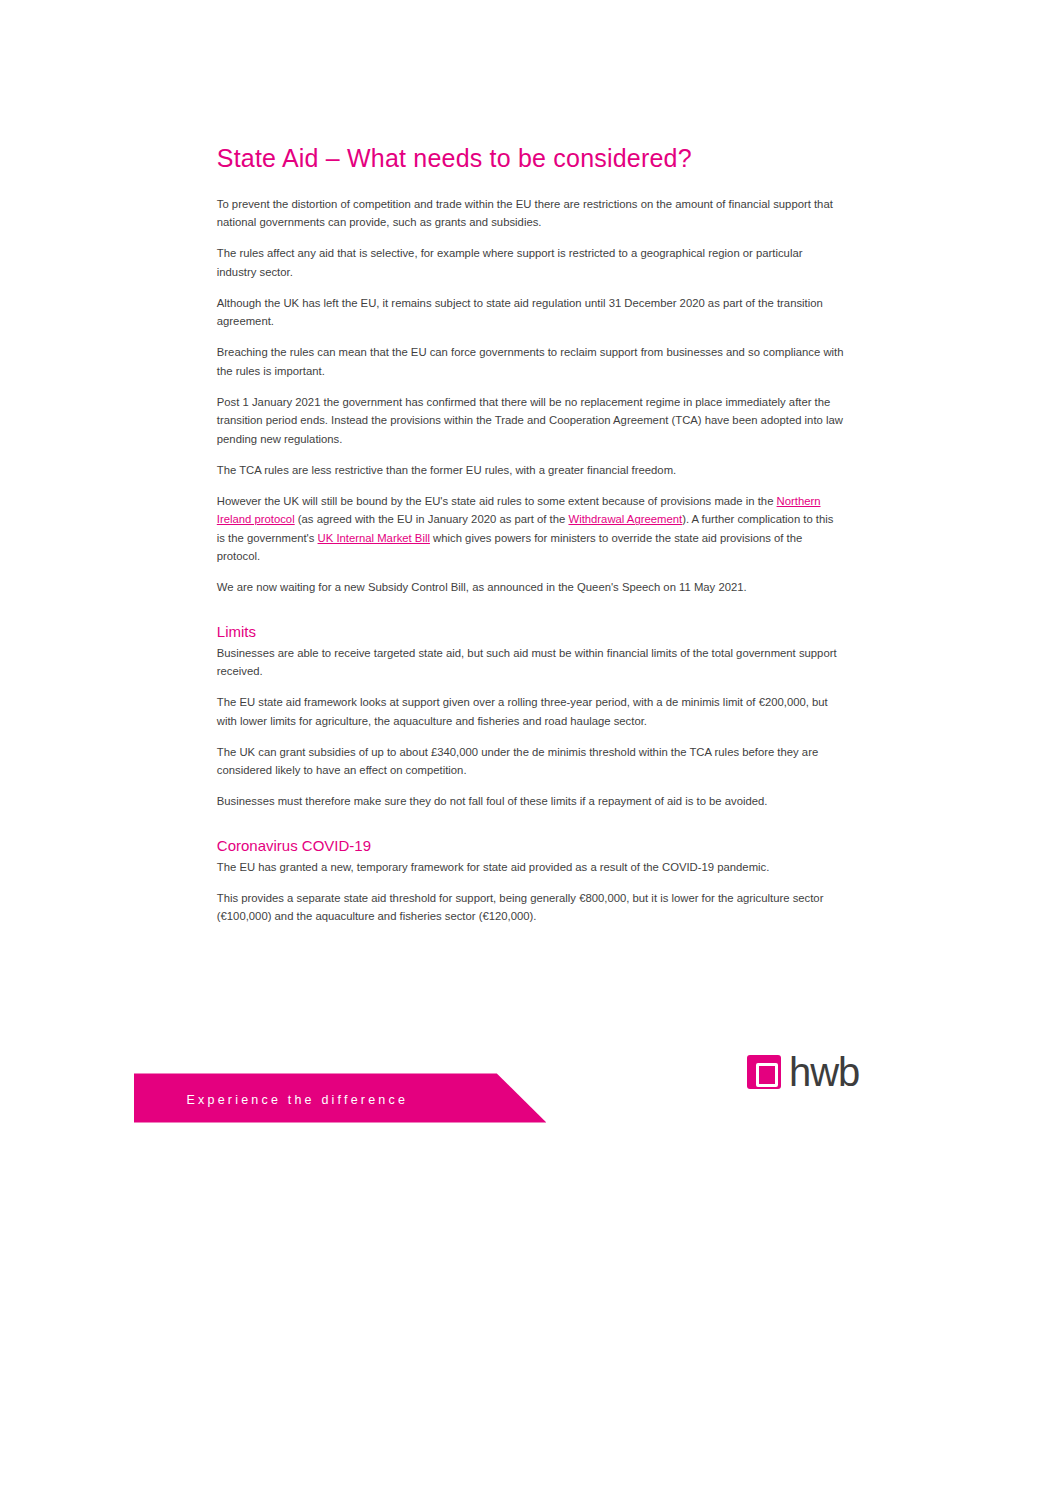State Aid – What needs to be considered?
To prevent the distortion of competition and trade within the EU there are restrictions on the amount of financial support that national governments can provide, such as grants and subsidies.
The rules affect any aid that is selective, for example where support is restricted to a geographical region or particular industry sector.
Although the UK has left the EU, it remains subject to state aid regulation until 31 December 2020 as part of the transition agreement.
Breaching the rules can mean that the EU can force governments to reclaim support from businesses and so compliance with the rules is important.
Post 1 January 2021 the government has confirmed that there will be no replacement regime in place immediately after the transition period ends. Instead the provisions within the Trade and Cooperation Agreement (TCA) have been adopted into law pending new regulations.
The TCA rules are less restrictive than the former EU rules, with a greater financial freedom.
However the UK will still be bound by the EU's state aid rules to some extent because of provisions made in the Northern Ireland protocol (as agreed with the EU in January 2020 as part of the Withdrawal Agreement). A further complication to this is the government's UK Internal Market Bill which gives powers for ministers to override the state aid provisions of the protocol.
We are now waiting for a new Subsidy Control Bill, as announced in the Queen's Speech on 11 May 2021.
Limits
Businesses are able to receive targeted state aid, but such aid must be within financial limits of the total government support received.
The EU state aid framework looks at support given over a rolling three-year period, with a de minimis limit of €200,000, but with lower limits for agriculture, the aquaculture and fisheries and road haulage sector.
The UK can grant subsidies of up to about £340,000 under the de minimis threshold within the TCA rules before they are considered likely to have an effect on competition.
Businesses must therefore make sure they do not fall foul of these limits if a repayment of aid is to be avoided.
Coronavirus COVID-19
The EU has granted a new, temporary framework for state aid provided as a result of the COVID-19 pandemic.
This provides a separate state aid threshold for support, being generally €800,000, but it is lower for the agriculture sector (€100,000) and the aquaculture and fisheries sector (€120,000).
Experience the difference
hwb